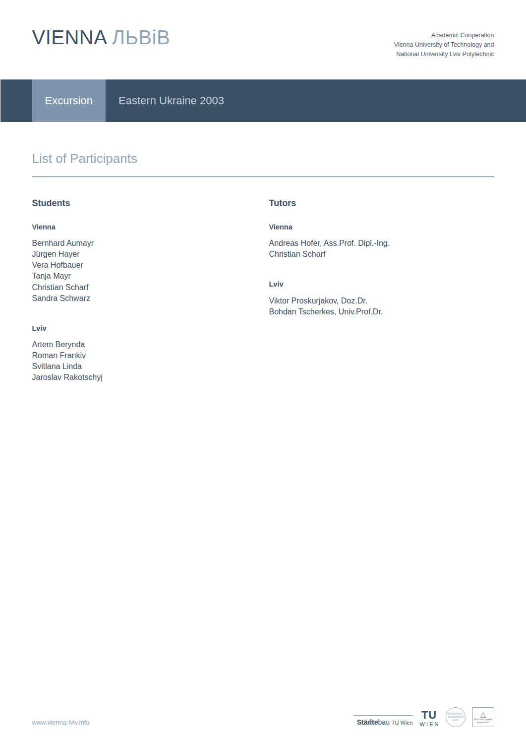VIENNA ЛЬВіВ
Academic Cooperation
Vienna University of Technology and
National University Lviv Polytechnic
Excursion
Eastern Ukraine 2003
List of Participants
Students
Vienna
Bernhard Aumayr
Jürgen Hayer
Vera Hofbauer
Tanja Mayr
Christian Scharf
Sandra Schwarz
Lviv
Artem Berynda
Roman Frankiv
Svitlana Linda
Jaroslav Rakotschyj
Tutors
Vienna
Andreas Hofer, Ass.Prof. Dipl.-Ing.
Christian Scharf
Lviv
Viktor Proskurjakov, Doz.Dr.
Bohdan Tscherkes, Univ.Prof.Dr.
www.vienna-lviv.info
Städtebau TU Wien
TUW I E N
NATIONAL
UNIVERSITY
LVIV
△ Архітектурний
факультет